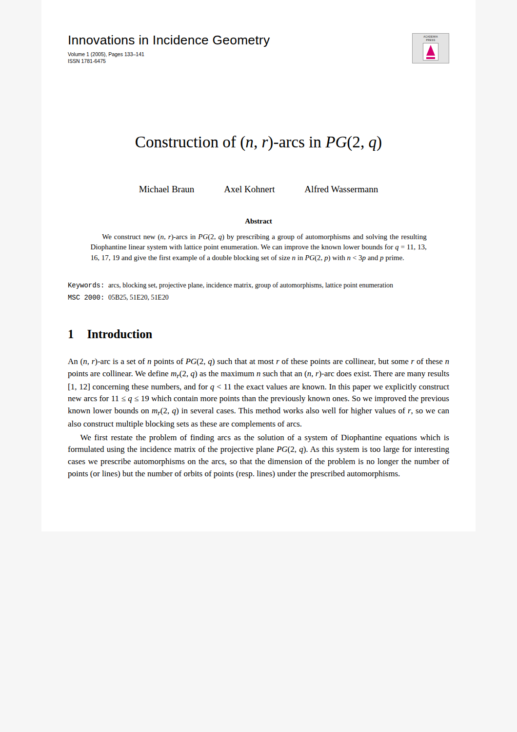Innovations in Incidence Geometry
Volume 1 (2005), Pages 133–141
ISSN 1781-6475
ACADEMIA
PRESS
Construction of (n, r)-arcs in PG(2, q)
Michael Braun Axel Kohnert Alfred Wassermann
Abstract
We construct new (n, r)-arcs in PG(2, q) by prescribing a group of automorphisms and solving the resulting Diophantine linear system with lattice point enumeration. We can improve the known lower bounds for q = 11, 13, 16, 17, 19 and give the first example of a double blocking set of size n in PG(2, p) with n < 3p and p prime.
Keywords: arcs, blocking set, projective plane, incidence matrix, group of automorphisms, lattice point enumeration
MSC 2000: 05B25, 51E20, 51E20
1 Introduction
An (n, r)-arc is a set of n points of PG(2, q) such that at most r of these points are collinear, but some r of these n points are collinear. We define mr(2, q) as the maximum n such that an (n, r)-arc does exist. There are many results [1, 12] concerning these numbers, and for q < 11 the exact values are known. In this paper we explicitly construct new arcs for 11 ≤ q ≤ 19 which contain more points than the previously known ones. So we improved the previous known lower bounds on mr(2, q) in several cases. This method works also well for higher values of r, so we can also construct multiple blocking sets as these are complements of arcs.
We first restate the problem of finding arcs as the solution of a system of Diophantine equations which is formulated using the incidence matrix of the projective plane PG(2, q). As this system is too large for interesting cases we prescribe automorphisms on the arcs, so that the dimension of the problem is no longer the number of points (or lines) but the number of orbits of points (resp. lines) under the prescribed automorphisms.